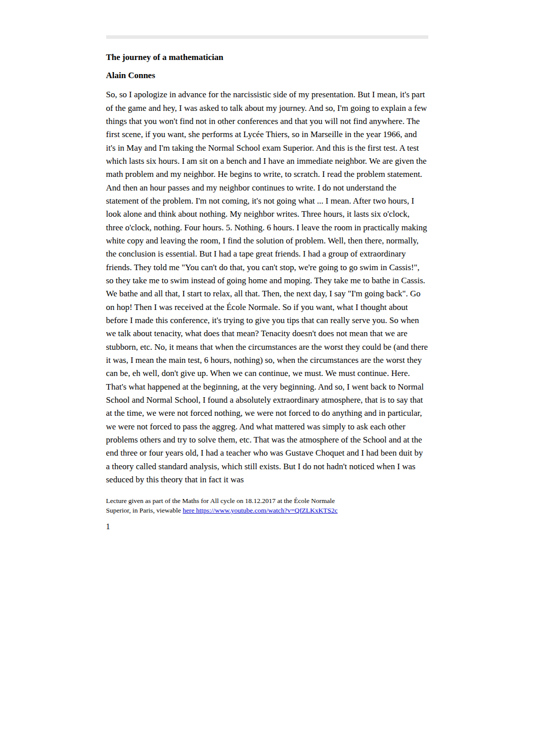The journey of a mathematician
Alain Connes
So, so I apologize in advance for the narcissistic side of my presentation. But I mean, it's part of the game and hey, I was asked to talk about my journey. And so, I'm going to explain a few things that you won't find not in other conferences and that you will not find anywhere. The first scene, if you want, she performs at Lycée Thiers, so in Marseille in the year 1966, and it's in May and I'm taking the Normal School exam Superior. And this is the first test. A test which lasts six hours. I am sit on a bench and I have an immediate neighbor. We are given the math problem and my neighbor. He begins to write, to scratch. I read the problem statement. And then an hour passes and my neighbor continues to write. I do not understand the statement of the problem. I'm not coming, it's not going what ... I mean. After two hours, I look alone and think about nothing. My neighbor writes. Three hours, it lasts six o'clock, three o'clock, nothing. Four hours. 5. Nothing. 6 hours. I leave the room in practically making white copy and leaving the room, I find the solution of problem. Well, then there, normally, the conclusion is essential. But I had a tape great friends. I had a group of extraordinary friends. They told me "You can't do that, you can't stop, we're going to go swim in Cassis!", so they take me to swim instead of going home and moping. They take me to bathe in Cassis. We bathe and all that, I start to relax, all that. Then, the next day, I say "I'm going back". Go on hop! Then I was received at the École Normale. So if you want, what I thought about before I made this conference, it's trying to give you tips that can really serve you. So when we talk about tenacity, what does that mean? Tenacity doesn't does not mean that we are stubborn, etc. No, it means that when the circumstances are the worst they could be (and there it was, I mean the main test, 6 hours, nothing) so, when the circumstances are the worst they can be, eh well, don't give up. When we can continue, we must. We must continue. Here. That's what happened at the beginning, at the very beginning. And so, I went back to Normal School and Normal School, I found a absolutely extraordinary atmosphere, that is to say that at the time, we were not forced nothing, we were not forced to do anything and in particular, we were not forced to pass the aggreg. And what mattered was simply to ask each other problems others and try to solve them, etc. That was the atmosphere of the School and at the end three or four years old, I had a teacher who was Gustave Choquet and I had been duit by a theory called standard analysis, which still exists. But I do not hadn't noticed when I was seduced by this theory that in fact it was
Lecture given as part of the Maths for All cycle on 18.12.2017 at the École Normale
Superior, in Paris, viewable here https://www.youtube.com/watch?v=QfZLKxKTS2c
1